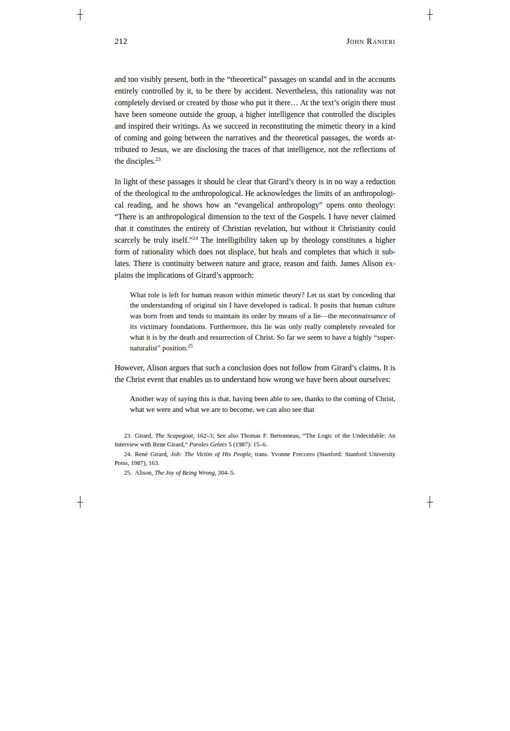212 John Ranieri
and too visibly present, both in the “theoretical” passages on scandal and in the accounts entirely controlled by it, to be there by accident. Nevertheless, this rationality was not completely devised or created by those who put it there… At the text’s origin there must have been someone outside the group, a higher intelligence that controlled the disciples and inspired their writings. As we succeed in reconstituting the mimetic theory in a kind of coming and going between the narratives and the theoretical passages, the words attributed to Jesus, we are disclosing the traces of that intelligence, not the reflections of the disciples.23
In light of these passages it should be clear that Girard’s theory is in no way a reduction of the theological to the anthropological. He acknowledges the limits of an anthropological reading, and he shows how an “evangelical anthropology” opens onto theology: “There is an anthropological dimension to the text of the Gospels. I have never claimed that it constitutes the entirety of Christian revelation, but without it Christianity could scarcely be truly itself.”24 The intelligibility taken up by theology constitutes a higher form of rationality which does not displace, but heals and completes that which it sublates. There is continuity between nature and grace, reason and faith. James Alison explains the implications of Girard’s approach:
What role is left for human reason within mimetic theory? Let us start by conceding that the understanding of original sin I have developed is radical. It posits that human culture was born from and tends to maintain its order by means of a lie—the meconnaissance of its victimary foundations. Furthermore, this lie was only really completely revealed for what it is by the death and resurrection of Christ. So far we seem to have a highly “supernaturalist” position.25
However, Alison argues that such a conclusion does not follow from Girard’s claims. It is the Christ event that enables us to understand how wrong we have been about ourselves:
Another way of saying this is that, having been able to see, thanks to the coming of Christ, what we were and what we are to become, we can also see that
23. Girard, The Scapegoat, 162–3; See also Thomas F. Bertonneau, “The Logic of the Undecidable: An Interview with Rene Girard,” Paroles Gelees 5 (1987): 15–6.
24. René Girard, Job: The Victim of His People, trans. Yvonne Freccero (Stanford: Stanford University Press, 1987), 163.
25. Alison, The Joy of Being Wrong, 304–5.